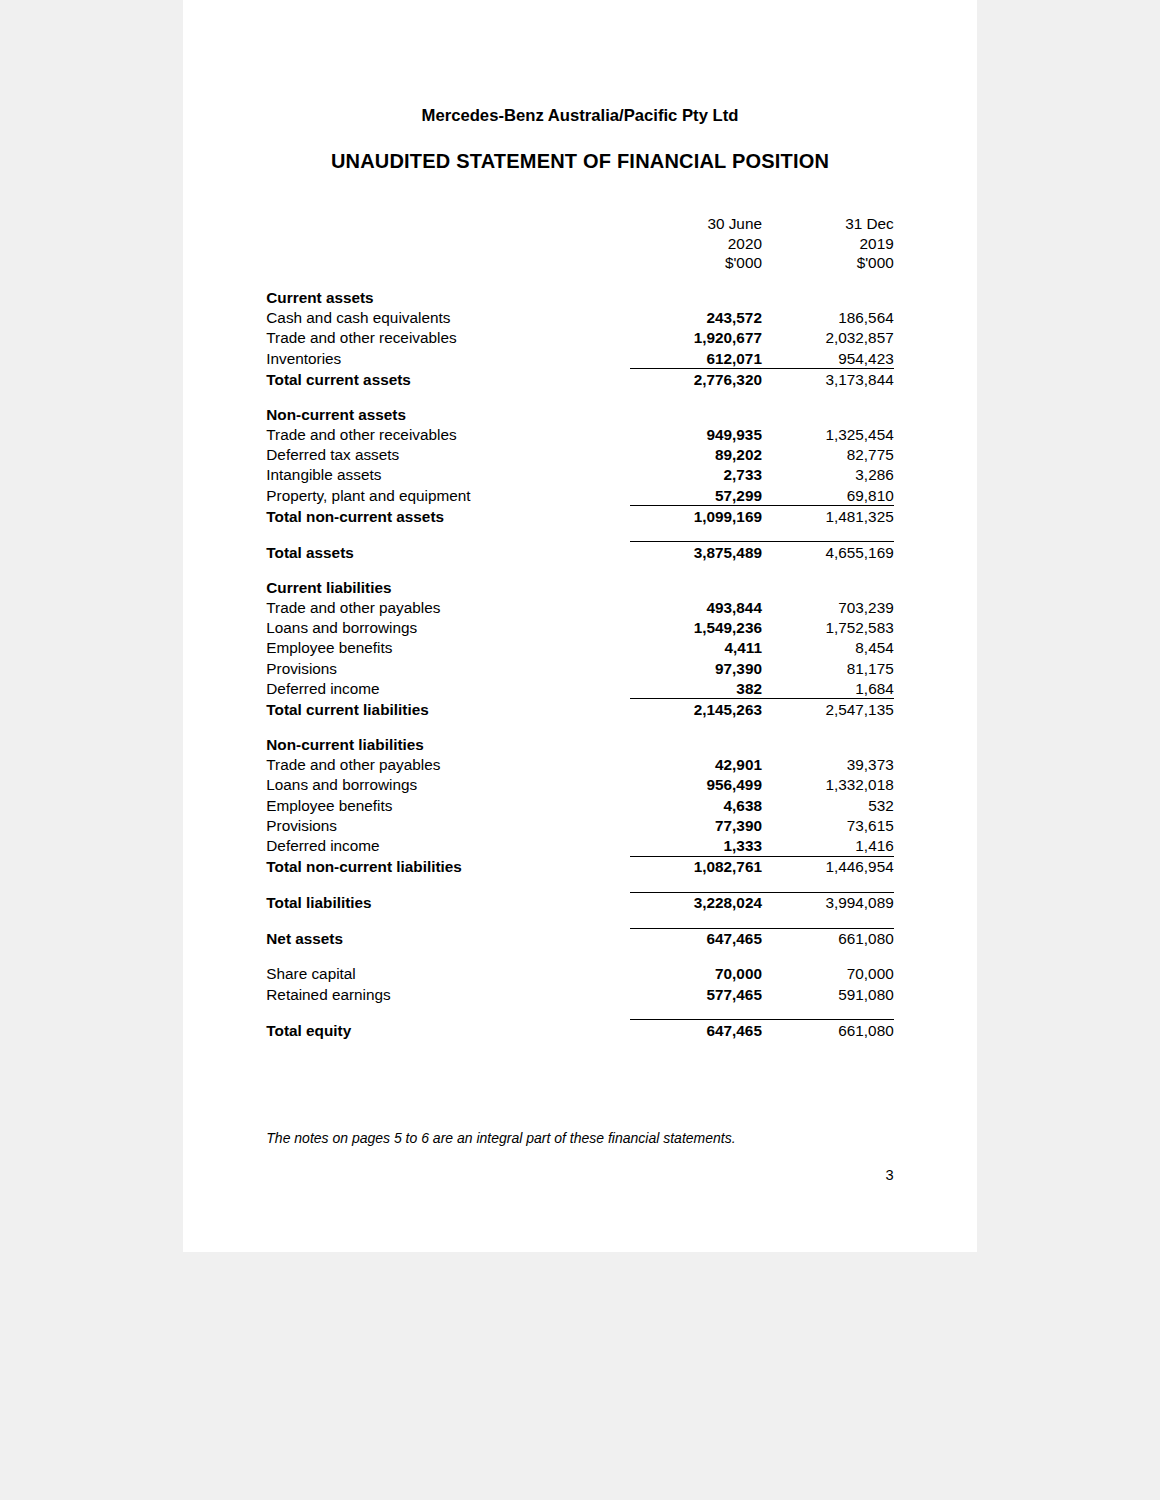Mercedes-Benz Australia/Pacific Pty Ltd
UNAUDITED STATEMENT OF FINANCIAL POSITION
| | 30 June | 31 Dec |
| | 2020 | 2019 |
| | $'000 | $'000 |
| Current assets | | |
| Cash and cash equivalents | 243,572 | 186,564 |
| Trade and other receivables | 1,920,677 | 2,032,857 |
| Inventories | 612,071 | 954,423 |
| Total current assets | 2,776,320 | 3,173,844 |
| Non-current assets | | |
| Trade and other receivables | 949,935 | 1,325,454 |
| Deferred tax assets | 89,202 | 82,775 |
| Intangible assets | 2,733 | 3,286 |
| Property, plant and equipment | 57,299 | 69,810 |
| Total non-current assets | 1,099,169 | 1,481,325 |
| Total assets | 3,875,489 | 4,655,169 |
| Current liabilities | | |
| Trade and other payables | 493,844 | 703,239 |
| Loans and borrowings | 1,549,236 | 1,752,583 |
| Employee benefits | 4,411 | 8,454 |
| Provisions | 97,390 | 81,175 |
| Deferred income | 382 | 1,684 |
| Total current liabilities | 2,145,263 | 2,547,135 |
| Non-current liabilities | | |
| Trade and other payables | 42,901 | 39,373 |
| Loans and borrowings | 956,499 | 1,332,018 |
| Employee benefits | 4,638 | 532 |
| Provisions | 77,390 | 73,615 |
| Deferred income | 1,333 | 1,416 |
| Total non-current liabilities | 1,082,761 | 1,446,954 |
| Total liabilities | 3,228,024 | 3,994,089 |
| Net assets | 647,465 | 661,080 |
| Share capital | 70,000 | 70,000 |
| Retained earnings | 577,465 | 591,080 |
| Total equity | 647,465 | 661,080 |
The notes on pages 5 to 6 are an integral part of these financial statements.
3